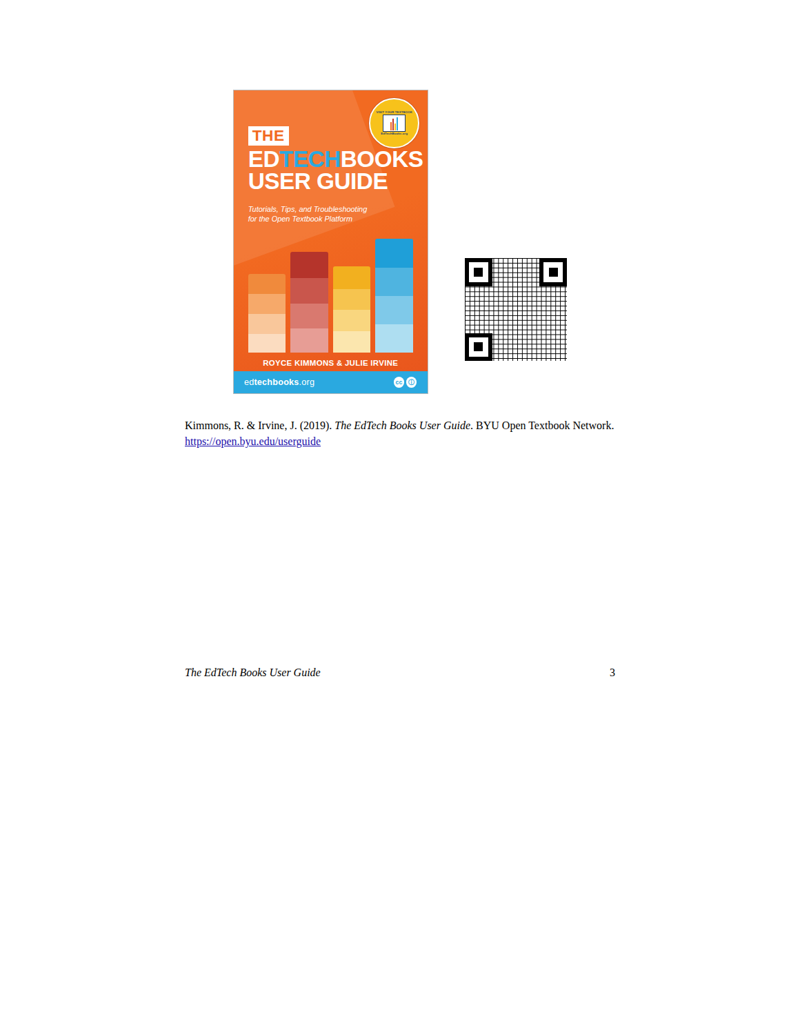VISIT YOUR TEXTBOOK
EdTechBooks.org
THE
ED TECH BOOKS
USER GUIDE
Tutorials, Tips, and Troubleshooting
for the Open Textbook Platform
ROYCE KIMMONS & JULIE IRVINE
edtechbooks.org
cc ⓘ
Kimmons, R. & Irvine, J. (2019). The EdTech Books User Guide. BYU Open Textbook Network. https://open.byu.edu/userguide
The EdTech Books User Guide
3